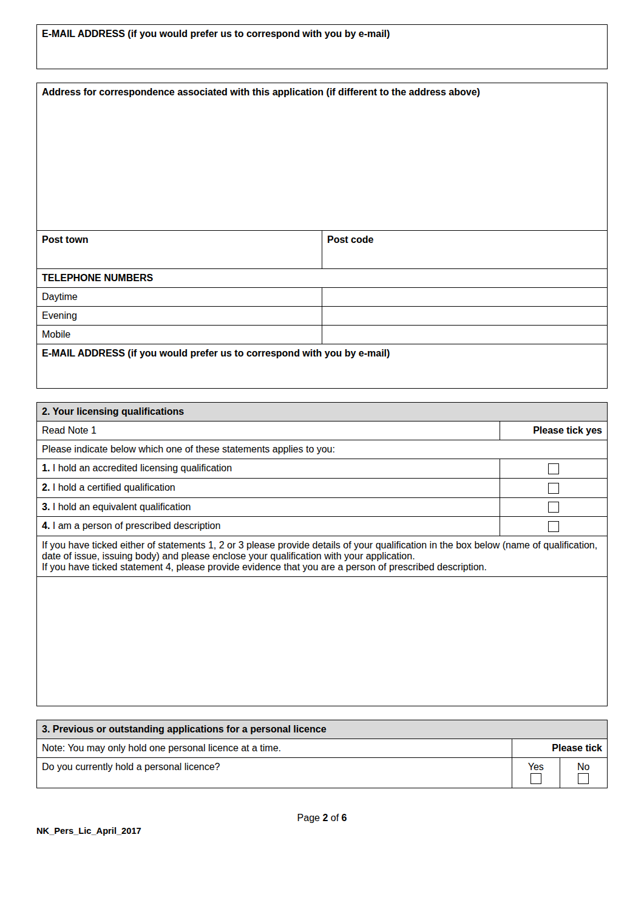| E-MAIL ADDRESS (if you would prefer us to correspond with you by e-mail) |
| Address for correspondence associated with this application (if different to the address above) |
| Post town | Post code |
| TELEPHONE NUMBERS |
| Daytime | |
| Evening | |
| Mobile | |
| E-MAIL ADDRESS (if you would prefer us to correspond with you by e-mail) |
| 2. Your licensing qualifications |
| Read Note 1 | Please tick yes |
| Please indicate below which one of these statements applies to you: |
| 1. I hold an accredited licensing qualification | |
| 2. I hold a certified qualification | |
| 3. I hold an equivalent qualification | |
| 4. I am a person of prescribed description | |
| If you have ticked either of statements 1, 2 or 3 please provide details of your qualification in the box below (name of qualification, date of issue, issuing body) and please enclose your qualification with your application. If you have ticked statement 4, please provide evidence that you are a person of prescribed description. |
| 3. Previous or outstanding applications for a personal licence |
| Note: You may only hold one personal licence at a time. | Please tick |
| Do you currently hold a personal licence? | Yes | No |
Page 2 of 6
NK_Pers_Lic_April_2017